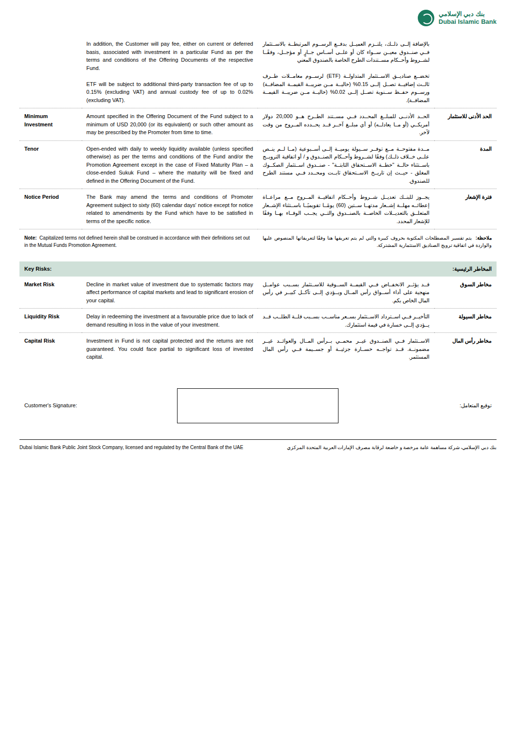بنك دبي الإسلامي
Dubai Islamic Bank
| | In addition, the Customer will pay fee, either on current or deferred basis, associated with investment in a particular Fund as per the terms and conditions of the Offering Documents of the respective Fund. ETF will be subject to additional third-party transaction fee of up to 0.15% (excluding VAT) and annual custody fee of up to 0.02% (excluding VAT). | بالإضافة إلــى ذلــك، يلتــزم العميــل بدفــع الرســوم المرتبطــة بالاســتثمار فــي صنــدوق معيــن ســواء كان أو علــى أســاس جــارٍ أو مؤجــل، وفقًــا لشــروط وأحــكام مســتندات الطرح الخاصة بالصندوق المعني تخضــع صناديــق الاســتثمار المتداولــة (ETF) لرســوم معامــلات طــرف ثالــث إضافيــة تصــل إلــى 0.15% (خاليــة مــن ضريبــة القيمــة المضافــة) ورســوم حفــظ ســنوية تصــل إلــى 0.02% (خاليــة مــن ضريبــة القيمــة المضافــة). | |
| Minimum Investment | Amount specified in the Offering Document of the Fund subject to a minimum of USD 20,000 (or its equivalent) or such other amount as may be prescribed by the Promoter from time to time. | الحــد الأدنــى للمبلــغ المحــدد فــي مســتند الطــرح هــو 20,000 دولار أمريكــي (أو مــا يعادلــه) أو أي مبلــغ آخــر قــد يحــدده المــروج من وقت لآخر. | الحد الأدنى للاستثمار |
| Tenor | Open-ended with daily to weekly liquidity available (unless specified otherwise) as per the terms and conditions of the Fund and/or the Promotion Agreement except in the case of Fixed Maturity Plan – a close-ended Sukuk Fund – where the maturity will be fixed and defined in the Offering Document of the Fund. | مــدة مفتوحــة مــع توفــر ســيولة يوميــة إلــى أســبوعية (مــا لــم ينــص علــى خــلاف ذلــك) وفقًا لشــروط وأحــكام الصنــدوق و / أو اتفاقية الترويــج باســتثناء حالــة "خطــة الاســتحقاق الثابتــة" - صنــدوق اســتثمار الصكــوك المغلق - حيــث إن تاريــخ الاســتحقاق ثابــت ومحــدد فــي مستند الطرح للصندوق. | المدة |
| Notice Period | The Bank may amend the terms and conditions of Promoter Agreement subject to sixty (60) calendar days' notice except for notice related to amendments by the Fund which have to be satisfied in terms of the specific notice. | يجــوز للبنــك تعديــل شــروط وأحــكام اتفاقيــة المــروج مــع مراعــاة إعطائــه مهلــة إشــعار مدتهــا ســتين (60) يومًــا تقويميًــا باســتثناء الإشــعار المتعلــق بالتعديــلات الخاصــة بالصنــدوق والتــي يجــب الوفــاء بهــا وفقًا للإشعار المحدد. | فترة الإشعار |
| Note: Capitalized terms not defined herein shall be construed in accordance with their definitions set out in the Mutual Funds Promotion Agreement. | ملاحظة: يتم تفسير المصطلحات المكتوبة بحروف كبيرة والتي لم يتم تعريفها هنا وفقًا لتعريفاتها المنصوص عليها والواردة في اتفاقية ترويج الصناديق الاستثمارية المشتركة. |
| Key Risks: | المخاطر الرئيسية: |
| Market Risk | Decline in market value of investment due to systematic factors may affect performance of capital markets and lead to significant erosion of your capital. | قــد يؤثــر الانخفــاض فــي القيمــة الســوقية للاســتثمار بســبب عوامــل منهجية على أداء أســواق رأس المــال ويــؤدي إلــى تآكــل كبيــر في رأس المال الخاص بكم. | مخاطر السوق |
| Liquidity Risk | Delay in redeeming the investment at a favourable price due to lack of demand resulting in loss in the value of your investment. | التأخيــر فــي اســترداد الاســتثمار بســعر مناســب بســبب قلــة الطلــب قــد يــؤدي إلــى خسارة في قيمة استثمارك. | مخاطر السيولة |
| Capital Risk | Investment in Fund is not capital protected and the returns are not guaranteed. You could face partial to significant loss of invested capital. | الاســتثمار فــي الصنــدوق غيــر محمــي بــرأس المــال والعوائــد غيــر مضمونــة. قــد تواجــه خســارة جزئيــة أو جســيمة فــي رأس المال المستثمر. | مخاطر رأس المال |
| Customer's Signature: | | توقيع المتعامل: |
| Dubai Islamic Bank Public Joint Stock Company, licensed and regulated by the Central Bank of the UAE | بنك دبي الإسلامي، شركة مساهمة عامة مرخصة و خاضعة لرقابة مصرف الإمارات العربية المتحدة المركزي |